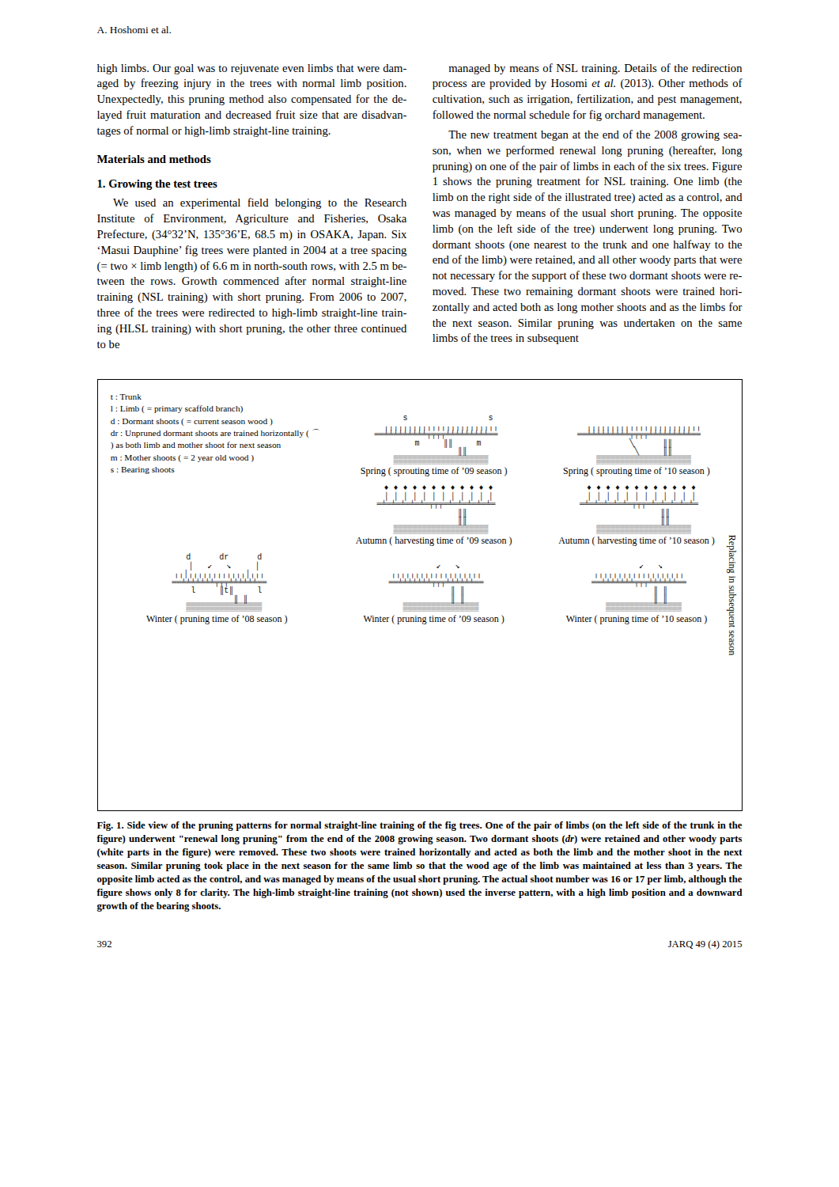A. Hoshomi et al.
high limbs. Our goal was to rejuvenate even limbs that were damaged by freezing injury in the trees with normal limb position. Unexpectedly, this pruning method also compensated for the delayed fruit maturation and decreased fruit size that are disadvantages of normal or high-limb straight-line training.
Materials and methods
1. Growing the test trees
We used an experimental field belonging to the Research Institute of Environment, Agriculture and Fisheries, Osaka Prefecture, (34°32’N, 135°36’E, 68.5 m) in OSAKA, Japan. Six ‘Masui Dauphine’ fig trees were planted in 2004 at a tree spacing (= two × limb length) of 6.6 m in north-south rows, with 2.5 m between the rows. Growth commenced after normal straight-line training (NSL training) with short pruning. From 2006 to 2007, three of the trees were redirected to high-limb straight-line training (HLSL training) with short pruning, the other three continued to be
managed by means of NSL training. Details of the redirection process are provided by Hosomi et al. (2013). Other methods of cultivation, such as irrigation, fertilization, and pest management, followed the normal schedule for fig orchard management.
The new treatment began at the end of the 2008 growing season, when we performed renewal long pruning (hereafter, long pruning) on one of the pair of limbs in each of the six trees. Figure 1 shows the pruning treatment for NSL training. One limb (the limb on the right side of the illustrated tree) acted as a control, and was managed by means of the usual short pruning. The opposite limb (on the left side of the tree) underwent long pruning. Two dormant shoots (one nearest to the trunk and one halfway to the end of the limb) were retained, and all other woody parts that were not necessary for the support of these two dormant shoots were removed. These two remaining dormant shoots were trained horizontally and acted both as long mother shoots and as the limbs for the next season. Similar pruning was undertaken on the same limbs of the trees in subsequent
t : Trunk
l : Limb ( = primary scaffold branch)
d : Dormant shoots ( = current season wood )
dr : Unpruned dormant shoots are trained horizontally ( ⌒ ) as both limb and mother shoot for next season
m : Mother shoots ( = 2 year old wood )
s : Bearing shoots
s s ╷╷╷╷╷╷╷╷╷╷╷╷╷╷╷╷╷╷╷╷╷╷╷╷ ══╧╧╧╧╧╧╧╧╧╤╤╤╤╧╧╧╧╧╧╧╧╧══ m ║║ m ║║ ▒▒▒▒▒▒▒▒▒▒▒▒▒▒▒▒▒▒▒▒
Spring ( sprouting time of ’09 season )
╷╷╷╷╷╷╷╷╷╷╷╷╷╷╷╷╷╷╷╷╷╷╷╷ ══╧╧╧╧╧╧╧╧╧╤╤╤╤╧╧╧╧╧╧╧╧╧══ ╲ ║║ ╲ ║║ ▒▒▒▒▒▒▒▒▒▒▒▒▒▒▒▒▒▒▒▒
Spring ( sprouting time of ’10 season )
♦ ♦ ♦ ♦ ♦ ♦ ♦ ♦ ♦ ♦ ♦ ♦ │ │ │ │ │ │ │ │ │ │ │ │ ═╧═╧═╧═╧═╧═╤╤╤═╧═╧═╧═╧═╧═ ║║ ║║ ▒▒▒▒▒▒▒▒▒▒▒▒▒▒▒▒▒▒▒▒
Autumn ( harvesting time of ’09 season )
♦ ♦ ♦ ♦ ♦ ♦ ♦ ♦ ♦ ♦ ♦ ♦ │ │ │ │ │ │ │ │ │ │ │ │ ═╧═╧═╧═╧═╧═╤╤╤═╧═╧═╧═╧═╧═ ║║ ║║ ▒▒▒▒▒▒▒▒▒▒▒▒▒▒▒▒▒▒▒▒
Autumn ( harvesting time of ’10 season )
d dr d │ ↙ ↘ │ ╷╷│╷╷╷╷╷╷╷╷╷╷╷╷│╷╷╷ ══╧╧╧╧╧╧╧╤╤╤╧╧╧╧╧╧══ l ║t║ l ║ ║ ▒▒▒▒▒▒▒▒▒▒▒▒▒▒▒▒
Winter ( pruning time of ’08 season )
↙ ↘ ╷╷╷╷╷╷╷╷╷╷╷╷╷╷╷╷╷╷╷ ══╧╧╧╧╧╧╧╤╤╤╧╧╧╧╧╧══ ║ ║ ║ ║ ▒▒▒▒▒▒▒▒▒▒▒▒▒▒▒▒
Winter ( pruning time of ’09 season )
↙ ↘ ╷╷╷╷╷╷╷╷╷╷╷╷╷╷╷╷╷╷╷ ══╧╧╧╧╧╧╧╤╤╤╧╧╧╧╧╧══ ║ ║ ║ ║ ▒▒▒▒▒▒▒▒▒▒▒▒▒▒▒▒
Winter ( pruning time of ’10 season )
Replacing in subsequent season
Fig. 1. Side view of the pruning patterns for normal straight-line training of the fig trees. One of the pair of limbs (on the left side of the trunk in the figure) underwent "renewal long pruning" from the end of the 2008 growing season. Two dormant shoots (dr) were retained and other woody parts (white parts in the figure) were removed. These two shoots were trained horizontally and acted as both the limb and the mother shoot in the next season. Similar pruning took place in the next season for the same limb so that the wood age of the limb was maintained at less than 3 years. The opposite limb acted as the control, and was managed by means of the usual short pruning. The actual shoot number was 16 or 17 per limb, although the figure shows only 8 for clarity. The high-limb straight-line training (not shown) used the inverse pattern, with a high limb position and a downward growth of the bearing shoots.
392 JARQ 49 (4) 2015